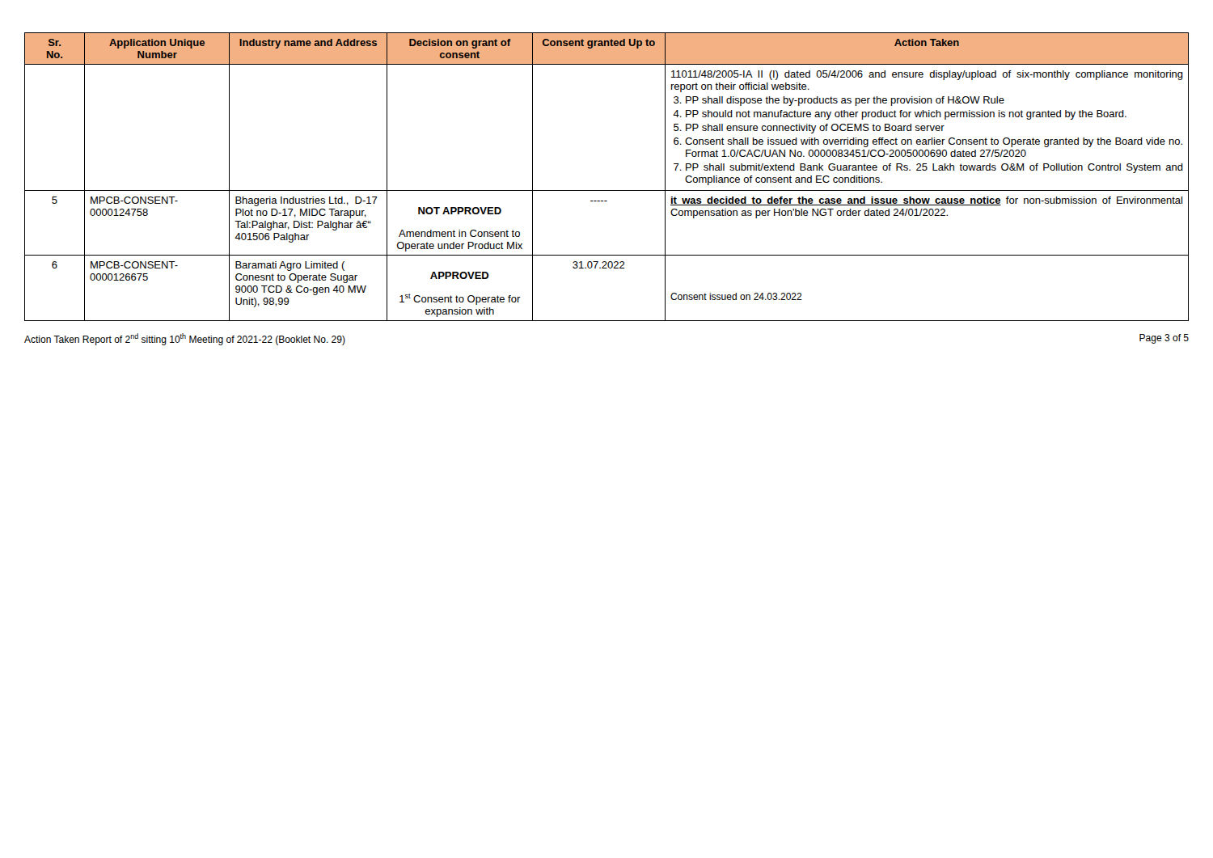| Sr. No. | Application Unique Number | Industry name and Address | Decision on grant of consent | Consent granted Up to | Action Taken |
| --- | --- | --- | --- | --- | --- |
| | | | | | 11011/48/2005-IA II (I) dated 05/4/2006 and ensure display/upload of six-monthly compliance monitoring report on their official website. PP shall dispose the by-products as per the provision of H&OW Rule PP should not manufacture any other product for which permission is not granted by the Board. PP shall ensure connectivity of OCEMS to Board server Consent shall be issued with overriding effect on earlier Consent to Operate granted by the Board vide no. Format 1.0/CAC/UAN No. 0000083451/CO-2005000690 dated 27/5/2020 PP shall submit/extend Bank Guarantee of Rs. 25 Lakh towards O&M of Pollution Control System and Compliance of consent and EC conditions. |
| 5 | MPCB-CONSENT-0000124758 | Bhageria Industries Ltd., D-17 Plot no D-17, MIDC Tarapur, Tal:Palghar, Dist: Palghar â€“ 401506 Palghar | NOT APPROVED Amendment in Consent to Operate under Product Mix | ----- | it was decided to defer the case and issue show cause notice for non-submission of Environmental Compensation as per Hon'ble NGT order dated 24/01/2022. |
| 6 | MPCB-CONSENT-0000126675 | Baramati Agro Limited ( Conesnt to Operate Sugar 9000 TCD & Co-gen 40 MW Unit), 98,99 | APPROVED 1 st Consent to Operate for expansion with | 31.07.2022 | Consent issued on 24.03.2022 |
Action Taken Report of 2nd sitting 10th Meeting of 2021-22 (Booklet No. 29) Page 3 of 5